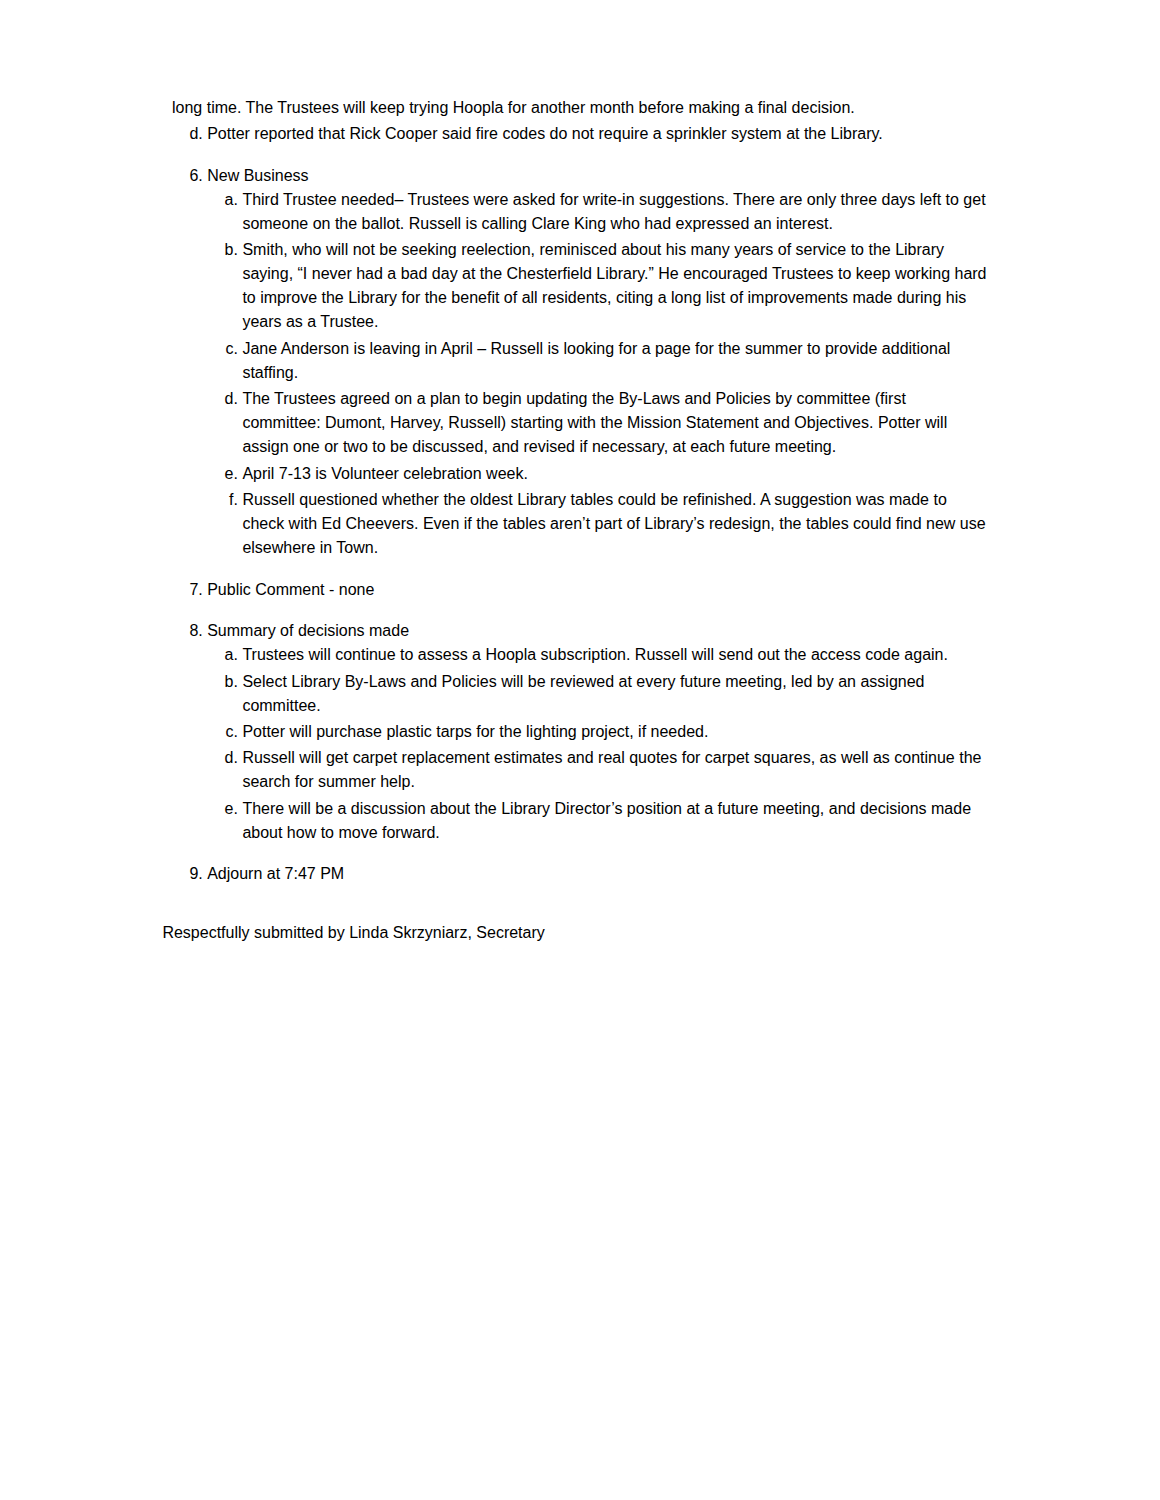long time. The Trustees will keep trying Hoopla for another month before making a final decision.
Potter reported that Rick Cooper said fire codes do not require a sprinkler system at the Library.
New Business
Third Trustee needed– Trustees were asked for write-in suggestions. There are only three days left to get someone on the ballot. Russell is calling Clare King who had expressed an interest.
Smith, who will not be seeking reelection, reminisced about his many years of service to the Library saying, “I never had a bad day at the Chesterfield Library.” He encouraged Trustees to keep working hard to improve the Library for the benefit of all residents, citing a long list of improvements made during his years as a Trustee.
Jane Anderson is leaving in April – Russell is looking for a page for the summer to provide additional staffing.
The Trustees agreed on a plan to begin updating the By-Laws and Policies by committee (first committee: Dumont, Harvey, Russell) starting with the Mission Statement and Objectives. Potter will assign one or two to be discussed, and revised if necessary, at each future meeting.
April 7-13 is Volunteer celebration week.
Russell questioned whether the oldest Library tables could be refinished. A suggestion was made to check with Ed Cheevers. Even if the tables aren’t part of Library’s redesign, the tables could find new use elsewhere in Town.
Public Comment - none
Summary of decisions made
Trustees will continue to assess a Hoopla subscription. Russell will send out the access code again.
Select Library By-Laws and Policies will be reviewed at every future meeting, led by an assigned committee.
Potter will purchase plastic tarps for the lighting project, if needed.
Russell will get carpet replacement estimates and real quotes for carpet squares, as well as continue the search for summer help.
There will be a discussion about the Library Director’s position at a future meeting, and decisions made about how to move forward.
Adjourn at 7:47 PM
Respectfully submitted by Linda Skrzyniarz, Secretary